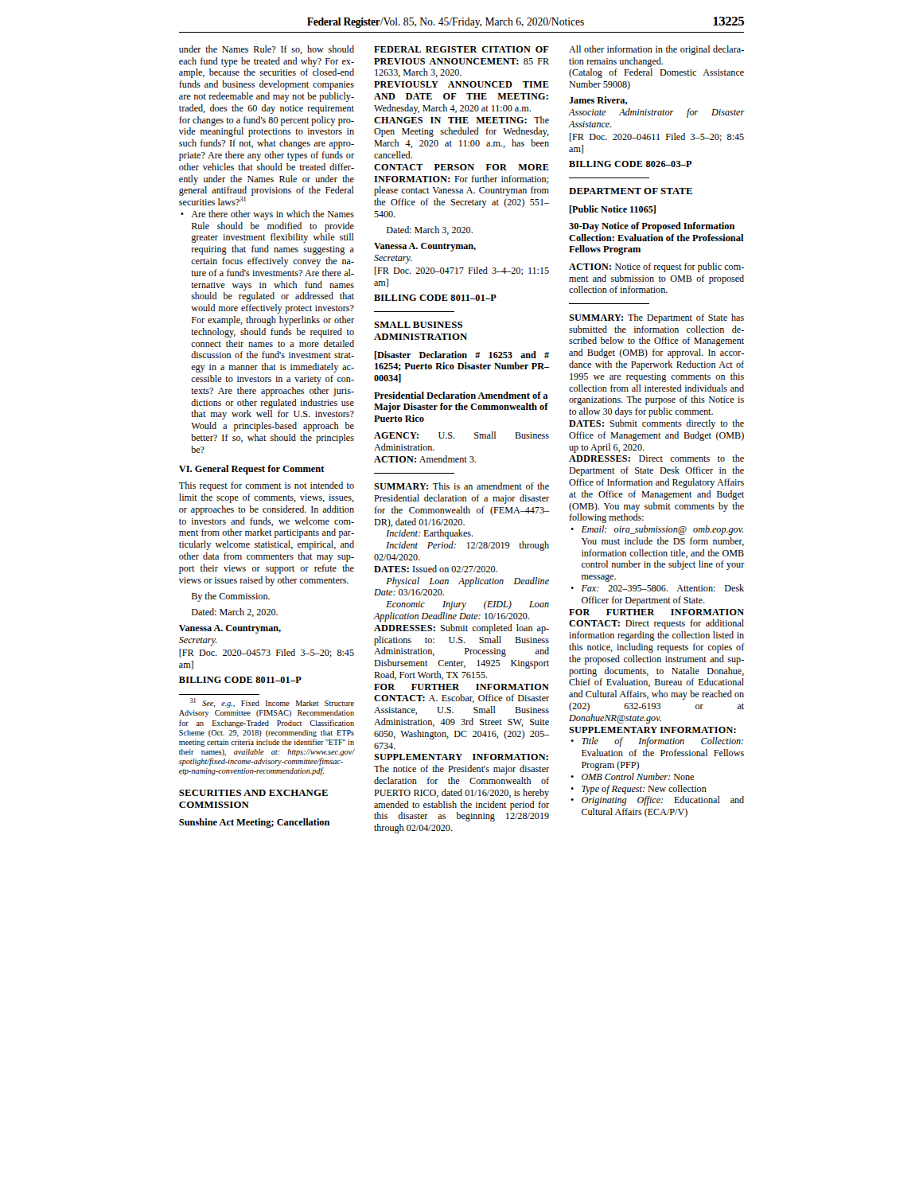Federal Register/Vol. 85, No. 45/Friday, March 6, 2020/Notices
13225
under the Names Rule? If so, how should each fund type be treated and why? For example, because the securities of closed-end funds and business development companies are not redeemable and may not be publicly-traded, does the 60 day notice requirement for changes to a fund's 80 percent policy provide meaningful protections to investors in such funds? If not, what changes are appropriate? Are there any other types of funds or other vehicles that should be treated differently under the Names Rule or under the general antifraud provisions of the Federal securities laws?31
Are there other ways in which the Names Rule should be modified to provide greater investment flexibility while still requiring that fund names suggesting a certain focus effectively convey the nature of a fund's investments? Are there alternative ways in which fund names should be regulated or addressed that would more effectively protect investors? For example, through hyperlinks or other technology, should funds be required to connect their names to a more detailed discussion of the fund's investment strategy in a manner that is immediately accessible to investors in a variety of contexts? Are there approaches other jurisdictions or other regulated industries use that may work well for U.S. investors? Would a principles-based approach be better? If so, what should the principles be?
VI. General Request for Comment
This request for comment is not intended to limit the scope of comments, views, issues, or approaches to be considered. In addition to investors and funds, we welcome comment from other market participants and particularly welcome statistical, empirical, and other data from commenters that may support their views or support or refute the views or issues raised by other commenters.
By the Commission.
Dated: March 2, 2020.
Vanessa A. Countryman,
Secretary.
[FR Doc. 2020–04573 Filed 3–5–20; 8:45 am]
BILLING CODE 8011–01–P
31 See, e.g., Fixed Income Market Structure Advisory Committee (FIMSAC) Recommendation for an Exchange-Traded Product Classification Scheme (Oct. 29, 2018) (recommending that ETPs meeting certain criteria include the identifier ''ETF'' in their names), available at: https://www.sec.gov/ spotlight/fixed-income-advisory-committee/fimsac-etp-naming-convention-recommendation.pdf.
SECURITIES AND EXCHANGE COMMISSION
Sunshine Act Meeting; Cancellation
FEDERAL REGISTER CITATION OF PREVIOUS ANNOUNCEMENT: 85 FR 12633, March 3, 2020.
PREVIOUSLY ANNOUNCED TIME AND DATE OF THE MEETING: Wednesday, March 4, 2020 at 11:00 a.m.
CHANGES IN THE MEETING: The Open Meeting scheduled for Wednesday, March 4, 2020 at 11:00 a.m., has been cancelled.
CONTACT PERSON FOR MORE INFORMATION: For further information; please contact Vanessa A. Countryman from the Office of the Secretary at (202) 551–5400.
Dated: March 3, 2020.
Vanessa A. Countryman,
Secretary.
[FR Doc. 2020–04717 Filed 3–4–20; 11:15 am]
BILLING CODE 8011–01–P
SMALL BUSINESS ADMINISTRATION
[Disaster Declaration # 16253 and # 16254; Puerto Rico Disaster Number PR–00034]
Presidential Declaration Amendment of a Major Disaster for the Commonwealth of Puerto Rico
AGENCY: U.S. Small Business Administration.
ACTION: Amendment 3.
SUMMARY: This is an amendment of the Presidential declaration of a major disaster for the Commonwealth of (FEMA–4473–DR), dated 01/16/2020.
Incident: Earthquakes.
Incident Period: 12/28/2019 through 02/04/2020.
DATES: Issued on 02/27/2020.
Physical Loan Application Deadline Date: 03/16/2020.
Economic Injury (EIDL) Loan Application Deadline Date: 10/16/2020.
ADDRESSES: Submit completed loan applications to: U.S. Small Business Administration, Processing and Disbursement Center, 14925 Kingsport Road, Fort Worth, TX 76155.
FOR FURTHER INFORMATION CONTACT: A. Escobar, Office of Disaster Assistance, U.S. Small Business Administration, 409 3rd Street SW, Suite 6050, Washington, DC 20416, (202) 205–6734.
SUPPLEMENTARY INFORMATION: The notice of the President's major disaster declaration for the Commonwealth of PUERTO RICO, dated 01/16/2020, is hereby amended to establish the incident period for this disaster as beginning 12/28/2019 through 02/04/2020.
All other information in the original declaration remains unchanged.
(Catalog of Federal Domestic Assistance Number 59008)
James Rivera,
Associate Administrator for Disaster Assistance.
[FR Doc. 2020–04611 Filed 3–5–20; 8:45 am]
BILLING CODE 8026–03–P
DEPARTMENT OF STATE
[Public Notice 11065]
30-Day Notice of Proposed Information Collection: Evaluation of the Professional Fellows Program
ACTION: Notice of request for public comment and submission to OMB of proposed collection of information.
SUMMARY: The Department of State has submitted the information collection described below to the Office of Management and Budget (OMB) for approval. In accordance with the Paperwork Reduction Act of 1995 we are requesting comments on this collection from all interested individuals and organizations. The purpose of this Notice is to allow 30 days for public comment.
DATES: Submit comments directly to the Office of Management and Budget (OMB) up to April 6, 2020.
ADDRESSES: Direct comments to the Department of State Desk Officer in the Office of Information and Regulatory Affairs at the Office of Management and Budget (OMB). You may submit comments by the following methods:
Email: oira_submission@ omb.eop.gov. You must include the DS form number, information collection title, and the OMB control number in the subject line of your message.
Fax: 202–395–5806. Attention: Desk Officer for Department of State.
FOR FURTHER INFORMATION CONTACT: Direct requests for additional information regarding the collection listed in this notice, including requests for copies of the proposed collection instrument and supporting documents, to Natalie Donahue, Chief of Evaluation, Bureau of Educational and Cultural Affairs, who may be reached on (202) 632-6193 or at DonahueNR@state.gov.
SUPPLEMENTARY INFORMATION:
Title of Information Collection: Evaluation of the Professional Fellows Program (PFP)
OMB Control Number: None
Type of Request: New collection
Originating Office: Educational and Cultural Affairs (ECA/P/V)